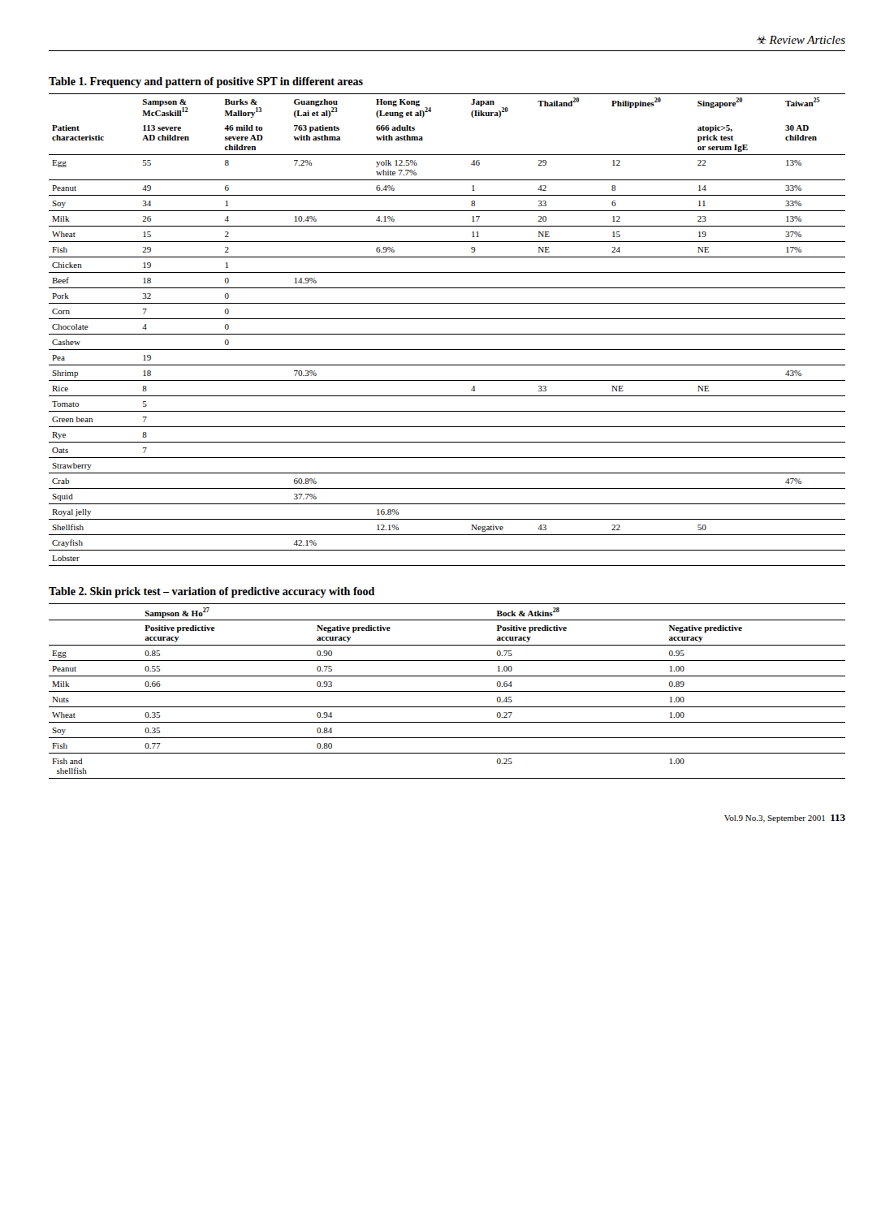☣Review Articles
Table 1. Frequency and pattern of positive SPT in different areas
| | Sampson & McCaskill 12 | Burks & Mallory 13 | Guangzhou (Lai et al) 23 | Hong Kong (Leung et al) 24 | Japan (Iikura) 20 | Thailand 20 | Philippines 20 | Singapore 20 | Taiwan 25 |
| --- | --- | --- | --- | --- | --- | --- | --- | --- | --- |
| Patient characteristic | 113 severe AD children | 46 mild to severe AD children | 763 patients with asthma | 666 adults with asthma | | | | atopic>5, prick test or serum IgE | 30 AD children |
| Egg | 55 | 8 | 7.2% | yolk 12.5% white 7.7% | 46 | 29 | 12 | 22 | 13% |
| Peanut | 49 | 6 | | 6.4% | 1 | 42 | 8 | 14 | 33% |
| Soy | 34 | 1 | | | 8 | 33 | 6 | 11 | 33% |
| Milk | 26 | 4 | 10.4% | 4.1% | 17 | 20 | 12 | 23 | 13% |
| Wheat | 15 | 2 | | | 11 | NE | 15 | 19 | 37% |
| Fish | 29 | 2 | | 6.9% | 9 | NE | 24 | NE | 17% |
| Chicken | 19 | 1 | | | | | | | |
| Beef | 18 | 0 | 14.9% | | | | | | |
| Pork | 32 | 0 | | | | | | | |
| Corn | 7 | 0 | | | | | | | |
| Chocolate | 4 | 0 | | | | | | | |
| Cashew | | 0 | | | | | | | |
| Pea | 19 | | | | | | | | |
| Shrimp | 18 | | 70.3% | | | | | | 43% |
| Rice | 8 | | | | 4 | 33 | NE | NE | |
| Tomato | 5 | | | | | | | | |
| Green bean | 7 | | | | | | | | |
| Rye | 8 | | | | | | | | |
| Oats | 7 | | | | | | | | |
| Strawberry | | | | | | | | | |
| Crab | | | 60.8% | | | | | | 47% |
| Squid | | | 37.7% | | | | | | |
| Royal jelly | | | | 16.8% | | | | | |
| Shellfish | | | | 12.1% | Negative | 43 | 22 | 50 | |
| Crayfish | | | 42.1% | | | | | | |
| Lobster | | | | | | | | | |
Table 2. Skin prick test – variation of predictive accuracy with food
| | Sampson & Ho 27 | Bock & Atkins 28 |
| --- | --- | --- |
| | Positive predictive accuracy | Negative predictive accuracy | Positive predictive accuracy | Negative predictive accuracy |
| Egg | 0.85 | 0.90 | 0.75 | 0.95 |
| Peanut | 0.55 | 0.75 | 1.00 | 1.00 |
| Milk | 0.66 | 0.93 | 0.64 | 0.89 |
| Nuts | | | 0.45 | 1.00 |
| Wheat | 0.35 | 0.94 | 0.27 | 1.00 |
| Soy | 0.35 | 0.84 | | |
| Fish | 0.77 | 0.80 | | |
| Fish and shellfish | | | 0.25 | 1.00 |
Vol.9 No.3, September 2001 113